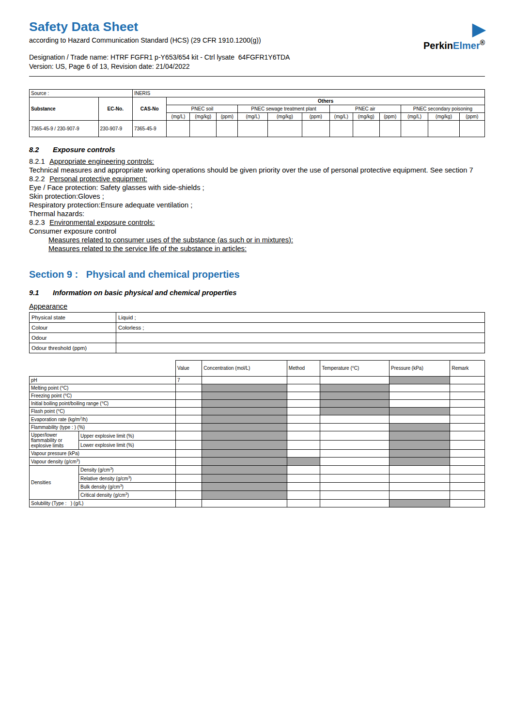Safety Data Sheet
according to Hazard Communication Standard (HCS) (29 CFR 1910.1200(g))
Designation / Trade name: HTRF FGFR1 p-Y653/654 kit - Ctrl lysate 64FGFR1Y6TDA
Version: US, Page 6 of 13, Revision date: 21/04/2022
▶
PerkinElmer®
| Source : | INERIS |
| Substance | EC-No. | CAS-No | Others |
| PNEC soil | PNEC sewage treatment plant | PNEC air | PNEC secondary poisoning |
| (mg/L) | (mg/kg) | (ppm) | (mg/L) | (mg/kg) | (ppm) | (mg/L) | (mg/kg) | (ppm) | (mg/L) | (mg/kg) | (ppm) |
| 7365-45-9 / 230-907-9 | 230-907-9 | 7365-45-9 | | | | | | | | | | | | |
8.2 Exposure controls
8.2.1 Appropriate engineering controls:
Technical measures and appropriate working operations should be given priority over the use of personal protective equipment. See section 7
8.2.2 Personal protective equipment:
Eye / Face protection: Safety glasses with side-shields ;
Skin protection:Gloves ;
Respiratory protection:Ensure adequate ventilation ;
Thermal hazards:
8.2.3 Environmental exposure controls:
Consumer exposure control
Measures related to consumer uses of the substance (as such or in mixtures):
Measures related to the service life of the substance in articles:
Section 9 : Physical and chemical properties
9.1 Information on basic physical and chemical properties
Appearance
| Physical state | Liquid ; |
| Colour | Colorless ; |
| Odour | |
| Odour threshold (ppm) | |
| | Value | Concentration (mol/L) | Method | Temperature (°C) | Pressure (kPa) | Remark |
| --- | --- | --- | --- | --- | --- | --- |
| pH | 7 | | | | | |
| Melting point (°C) | | | | | | |
| Freezing point (°C) | | | | | | |
| Initial boiling point/boiling range (°C) | | | | | | |
| Flash point (°C) | | | | | | |
| Evaporation rate (kg/m 2 /h) | | | | | | |
| Flammability (type : ) (%) | | | | | | |
| Upper/lower flammability or explosive limits | Upper explosive limit (%) | | | | | | |
| Lower explosive limit (%) | | | | | | |
| Vapour pressure (kPa) | | | | | | |
| Vapour density (g/cm 3 ) | | | | | | |
| Densities | Density (g/cm 3 ) | | | | | | |
| Relative density (g/cm 3 ) | | | | | | |
| Bulk density (g/cm 3 ) | | | | | | |
| Critical density (g/cm 3 ) | | | | | | |
| Solubility (Type : ) (g/L) | | | | | | |